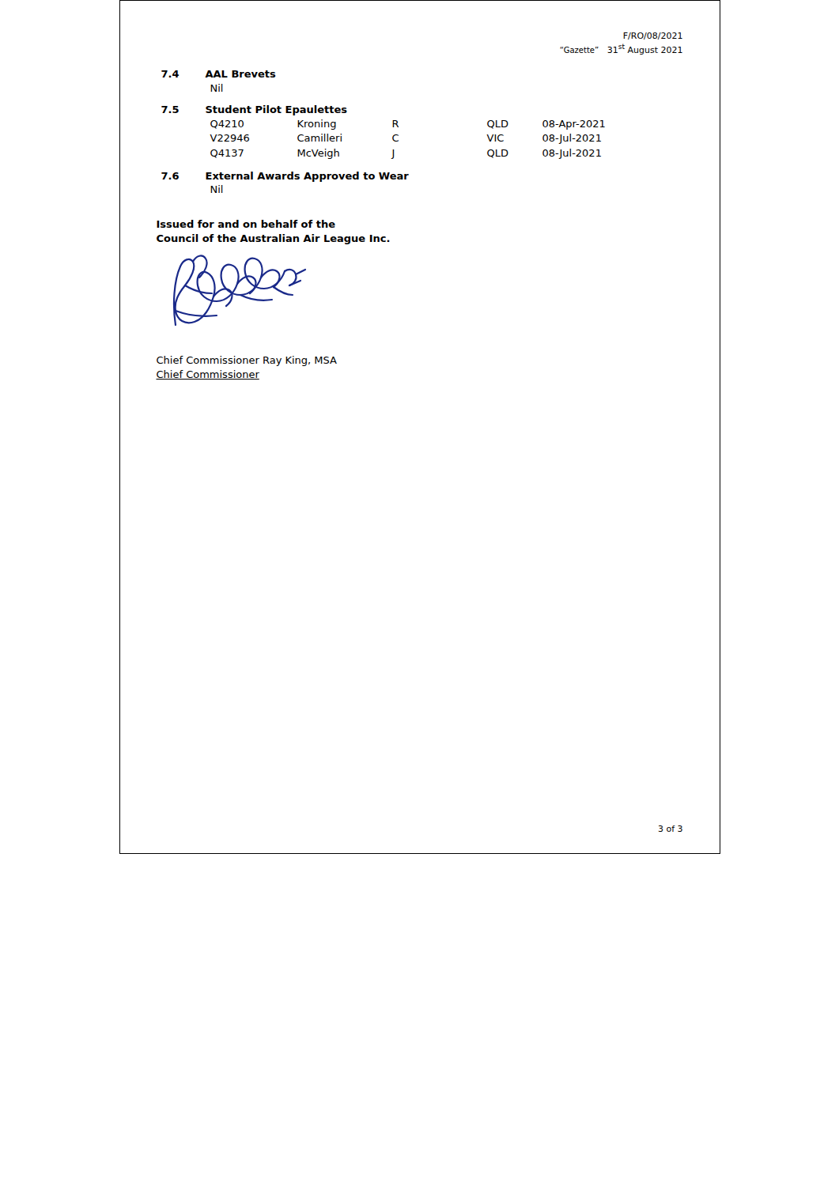F/RO/08/2021 “Gazette” 31st August 2021
7.4
AAL Brevets
Nil
7.5
Student Pilot Epaulettes
| Q4210 | Kroning | R | QLD | 08-Apr-2021 |
| V22946 | Camilleri | C | VIC | 08-Jul-2021 |
| Q4137 | McVeigh | J | QLD | 08-Jul-2021 |
7.6
External Awards Approved to Wear
Nil
Issued for and on behalf of the
Council of the Australian Air League Inc.
Chief Commissioner Ray King, MSA
Chief Commissioner
3 of 3